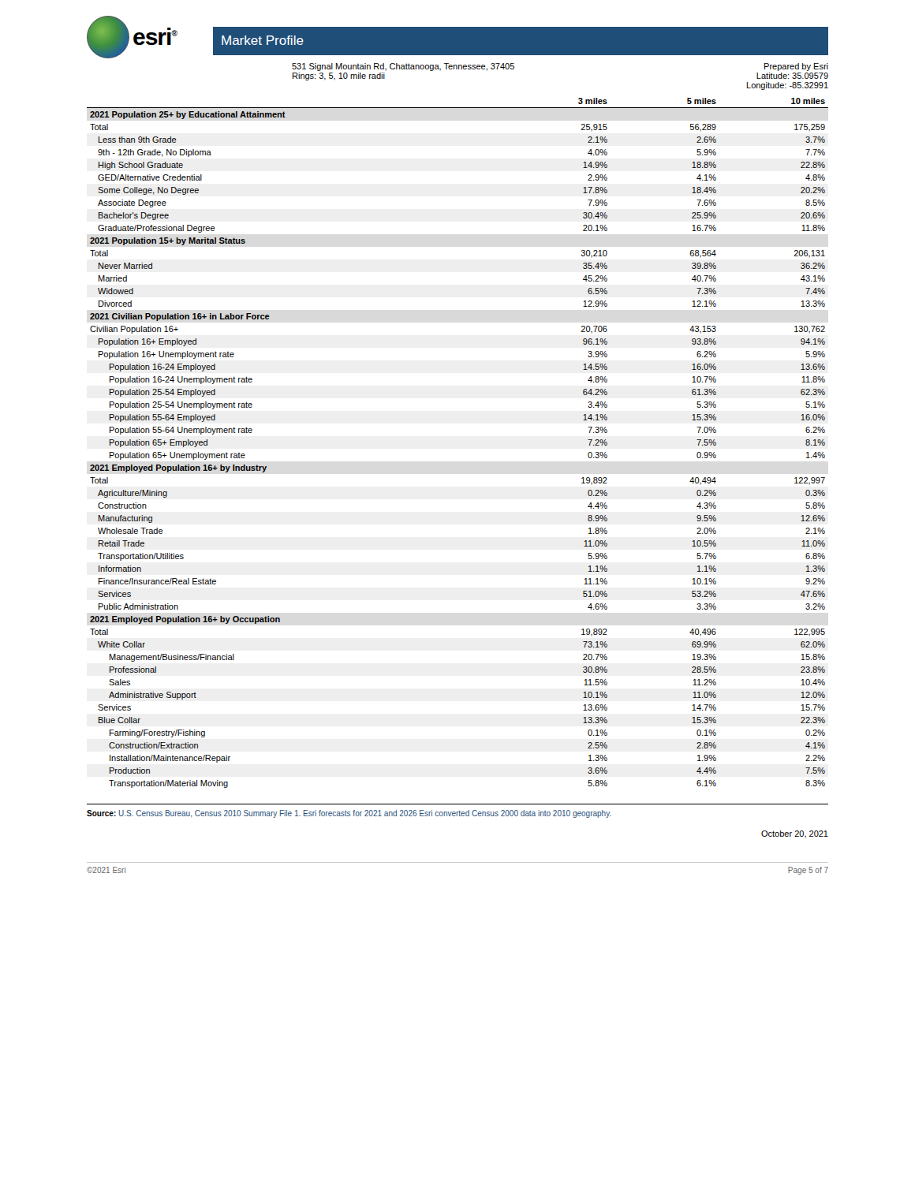esri®
Market Profile
Prepared by Esri
Latitude: 35.09579
Longitude: -85.32991
531 Signal Mountain Rd, Chattanooga, Tennessee, 37405
Rings: 3, 5, 10 mile radii
| | 3 miles | 5 miles | 10 miles |
| --- | --- | --- | --- |
| 2021 Population 25+ by Educational Attainment |
| Total | 25,915 | 56,289 | 175,259 |
| Less than 9th Grade | 2.1% | 2.6% | 3.7% |
| 9th - 12th Grade, No Diploma | 4.0% | 5.9% | 7.7% |
| High School Graduate | 14.9% | 18.8% | 22.8% |
| GED/Alternative Credential | 2.9% | 4.1% | 4.8% |
| Some College, No Degree | 17.8% | 18.4% | 20.2% |
| Associate Degree | 7.9% | 7.6% | 8.5% |
| Bachelor's Degree | 30.4% | 25.9% | 20.6% |
| Graduate/Professional Degree | 20.1% | 16.7% | 11.8% |
| 2021 Population 15+ by Marital Status |
| Total | 30,210 | 68,564 | 206,131 |
| Never Married | 35.4% | 39.8% | 36.2% |
| Married | 45.2% | 40.7% | 43.1% |
| Widowed | 6.5% | 7.3% | 7.4% |
| Divorced | 12.9% | 12.1% | 13.3% |
| 2021 Civilian Population 16+ in Labor Force |
| Civilian Population 16+ | 20,706 | 43,153 | 130,762 |
| Population 16+ Employed | 96.1% | 93.8% | 94.1% |
| Population 16+ Unemployment rate | 3.9% | 6.2% | 5.9% |
| Population 16-24 Employed | 14.5% | 16.0% | 13.6% |
| Population 16-24 Unemployment rate | 4.8% | 10.7% | 11.8% |
| Population 25-54 Employed | 64.2% | 61.3% | 62.3% |
| Population 25-54 Unemployment rate | 3.4% | 5.3% | 5.1% |
| Population 55-64 Employed | 14.1% | 15.3% | 16.0% |
| Population 55-64 Unemployment rate | 7.3% | 7.0% | 6.2% |
| Population 65+ Employed | 7.2% | 7.5% | 8.1% |
| Population 65+ Unemployment rate | 0.3% | 0.9% | 1.4% |
| 2021 Employed Population 16+ by Industry |
| Total | 19,892 | 40,494 | 122,997 |
| Agriculture/Mining | 0.2% | 0.2% | 0.3% |
| Construction | 4.4% | 4.3% | 5.8% |
| Manufacturing | 8.9% | 9.5% | 12.6% |
| Wholesale Trade | 1.8% | 2.0% | 2.1% |
| Retail Trade | 11.0% | 10.5% | 11.0% |
| Transportation/Utilities | 5.9% | 5.7% | 6.8% |
| Information | 1.1% | 1.1% | 1.3% |
| Finance/Insurance/Real Estate | 11.1% | 10.1% | 9.2% |
| Services | 51.0% | 53.2% | 47.6% |
| Public Administration | 4.6% | 3.3% | 3.2% |
| 2021 Employed Population 16+ by Occupation |
| Total | 19,892 | 40,496 | 122,995 |
| White Collar | 73.1% | 69.9% | 62.0% |
| Management/Business/Financial | 20.7% | 19.3% | 15.8% |
| Professional | 30.8% | 28.5% | 23.8% |
| Sales | 11.5% | 11.2% | 10.4% |
| Administrative Support | 10.1% | 11.0% | 12.0% |
| Services | 13.6% | 14.7% | 15.7% |
| Blue Collar | 13.3% | 15.3% | 22.3% |
| Farming/Forestry/Fishing | 0.1% | 0.1% | 0.2% |
| Construction/Extraction | 2.5% | 2.8% | 4.1% |
| Installation/Maintenance/Repair | 1.3% | 1.9% | 2.2% |
| Production | 3.6% | 4.4% | 7.5% |
| Transportation/Material Moving | 5.8% | 6.1% | 8.3% |
Source: U.S. Census Bureau, Census 2010 Summary File 1. Esri forecasts for 2021 and 2026 Esri converted Census 2000 data into 2010 geography.
October 20, 2021
©2021 Esri Page 5 of 7